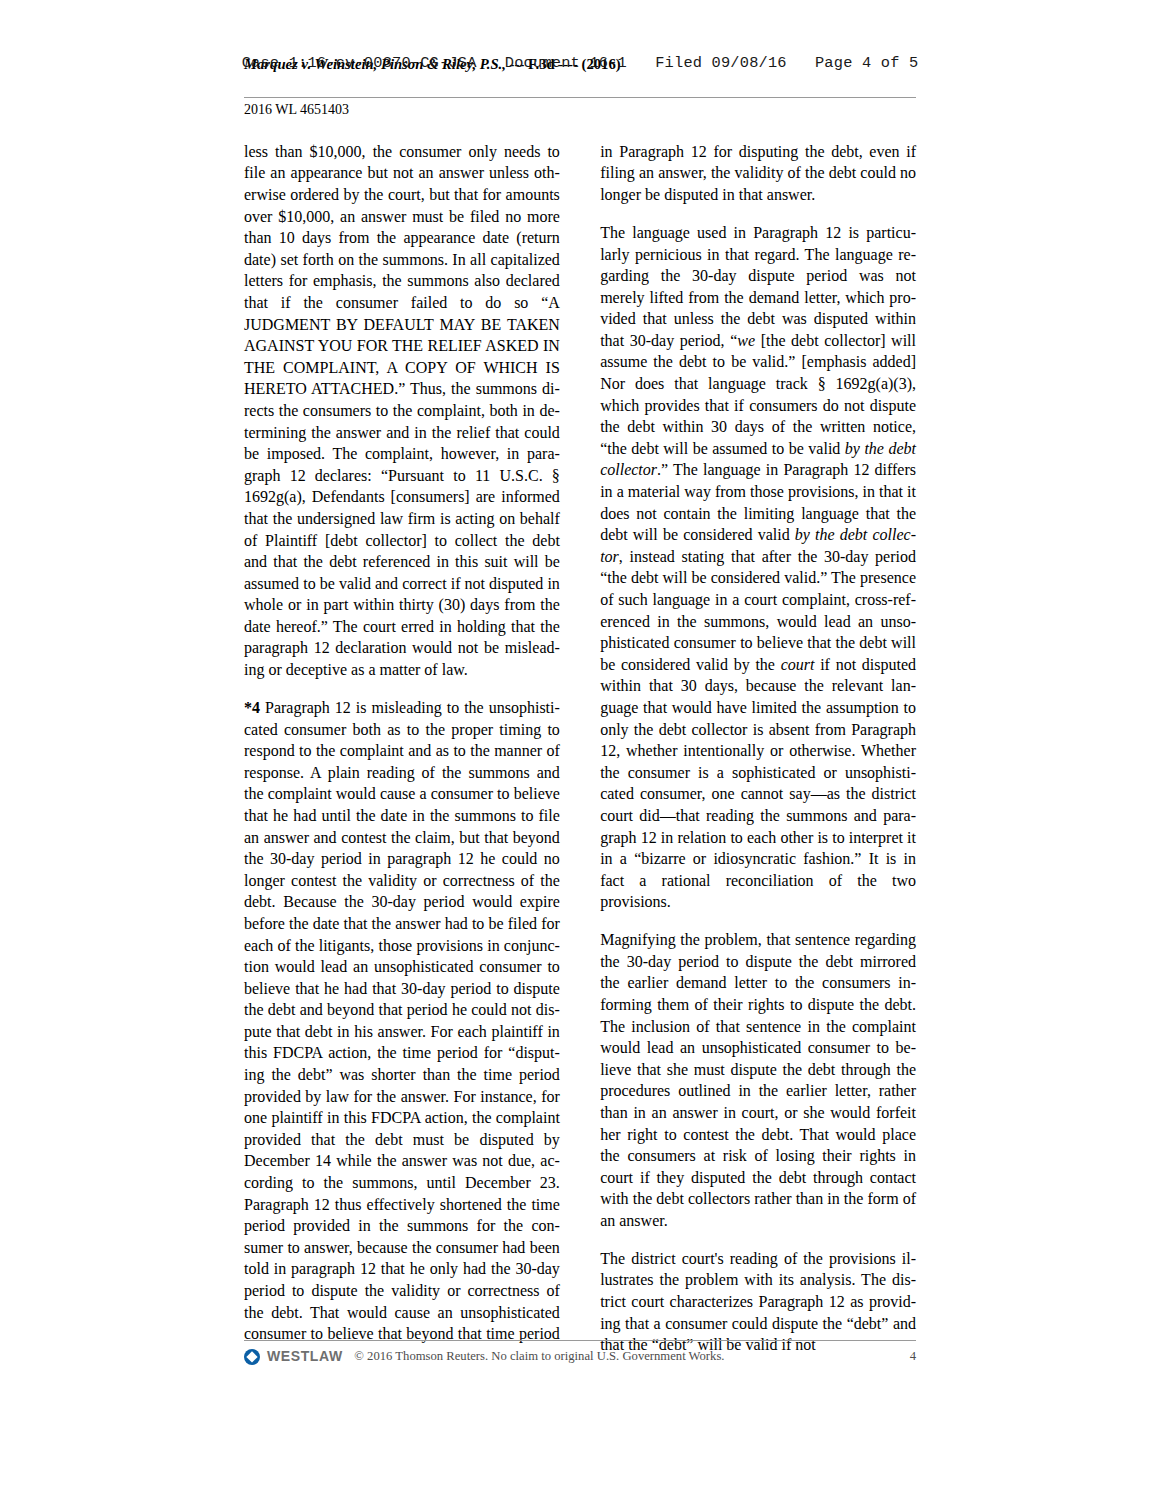Marquez v. Weinstein, Pinson & Riley, P.S., --- F.3d ---- (2016)
Case 1:16-cv-00370-CG-JSA Document 16-1 Filed 09/08/16 Page 4 of 5
2016 WL 4651403
less than $10,000, the consumer only needs to file an appearance but not an answer unless otherwise ordered by the court, but that for amounts over $10,000, an answer must be filed no more than 10 days from the appearance date (return date) set forth on the summons. In all capitalized letters for emphasis, the summons also declared that if the consumer failed to do so “A JUDGMENT BY DEFAULT MAY BE TAKEN AGAINST YOU FOR THE RELIEF ASKED IN THE COMPLAINT, A COPY OF WHICH IS HERETO ATTACHED.” Thus, the summons directs the consumers to the complaint, both in determining the answer and in the relief that could be imposed. The complaint, however, in paragraph 12 declares: “Pursuant to 11 U.S.C. § 1692g(a), Defendants [consumers] are informed that the undersigned law firm is acting on behalf of Plaintiff [debt collector] to collect the debt and that the debt referenced in this suit will be assumed to be valid and correct if not disputed in whole or in part within thirty (30) days from the date hereof.” The court erred in holding that the paragraph 12 declaration would not be misleading or deceptive as a matter of law.
*4 Paragraph 12 is misleading to the unsophisticated consumer both as to the proper timing to respond to the complaint and as to the manner of response. A plain reading of the summons and the complaint would cause a consumer to believe that he had until the date in the summons to file an answer and contest the claim, but that beyond the 30-day period in paragraph 12 he could no longer contest the validity or correctness of the debt. Because the 30-day period would expire before the date that the answer had to be filed for each of the litigants, those provisions in conjunction would lead an unsophisticated consumer to believe that he had that 30-day period to dispute the debt and beyond that period he could not dispute that debt in his answer. For each plaintiff in this FDCPA action, the time period for “disputing the debt” was shorter than the time period provided by law for the answer. For instance, for one plaintiff in this FDCPA action, the complaint provided that the debt must be disputed by December 14 while the answer was not due, according to the summons, until December 23. Paragraph 12 thus effectively shortened the time period provided in the summons for the consumer to answer, because the consumer had been told in paragraph 12 that he only had the 30-day period to dispute the validity or correctness of the debt. That would cause an unsophisticated consumer to believe that beyond that time period in Paragraph 12 for disputing the debt, even if filing an answer, the validity of the debt could no longer be disputed in that answer.
The language used in Paragraph 12 is particularly pernicious in that regard. The language regarding the 30-day dispute period was not merely lifted from the demand letter, which provided that unless the debt was disputed within that 30-day period, “we [the debt collector] will assume the debt to be valid.” [emphasis added] Nor does that language track § 1692g(a)(3), which provides that if consumers do not dispute the debt within 30 days of the written notice, “the debt will be assumed to be valid by the debt collector.” The language in Paragraph 12 differs in a material way from those provisions, in that it does not contain the limiting language that the debt will be considered valid by the debt collector, instead stating that after the 30-day period “the debt will be considered valid.” The presence of such language in a court complaint, cross-referenced in the summons, would lead an unsophisticated consumer to believe that the debt will be considered valid by the court if not disputed within that 30 days, because the relevant language that would have limited the assumption to only the debt collector is absent from Paragraph 12, whether intentionally or otherwise. Whether the consumer is a sophisticated or unsophisticated consumer, one cannot say—as the district court did—that reading the summons and paragraph 12 in relation to each other is to interpret it in a “bizarre or idiosyncratic fashion.” It is in fact a rational reconciliation of the two provisions.
Magnifying the problem, that sentence regarding the 30-day period to dispute the debt mirrored the earlier demand letter to the consumers informing them of their rights to dispute the debt. The inclusion of that sentence in the complaint would lead an unsophisticated consumer to believe that she must dispute the debt through the procedures outlined in the earlier letter, rather than in an answer in court, or she would forfeit her right to contest the debt. That would place the consumers at risk of losing their rights in court if they disputed the debt through contact with the debt collectors rather than in the form of an answer.
The district court's reading of the provisions illustrates the problem with its analysis. The district court characterizes Paragraph 12 as providing that a consumer could dispute the “debt” and that the “debt” will be valid if not
WESTLAW
© 2016 Thomson Reuters. No claim to original U.S. Government Works.
4